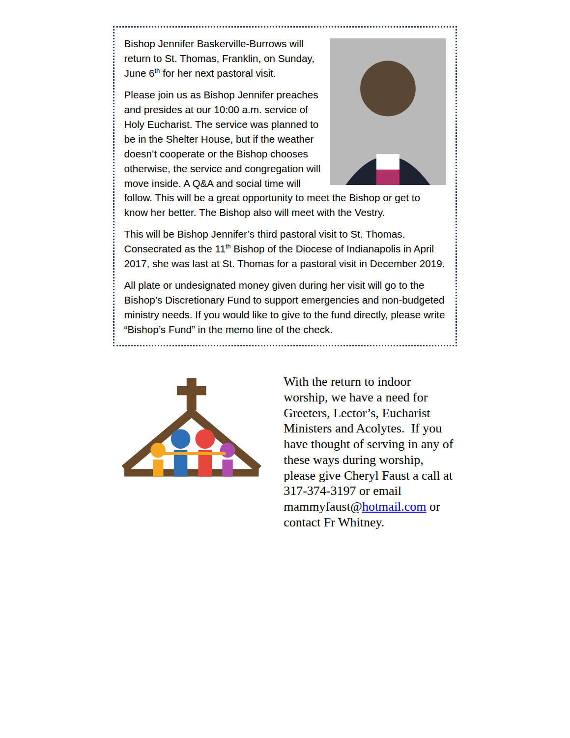Bishop Jennifer Baskerville-Burrows will return to St. Thomas, Franklin, on Sunday, June 6th for her next pastoral visit.
Please join us as Bishop Jennifer preaches and presides at our 10:00 a.m. service of Holy Eucharist. The service was planned to be in the Shelter House, but if the weather doesn’t cooperate or the Bishop chooses otherwise, the service and congregation will move inside. A Q&A and social time will follow. This will be a great opportunity to meet the Bishop or get to know her better. The Bishop also will meet with the Vestry.
This will be Bishop Jennifer’s third pastoral visit to St. Thomas. Consecrated as the 11th Bishop of the Diocese of Indianapolis in April 2017, she was last at St. Thomas for a pastoral visit in December 2019.
All plate or undesignated money given during her visit will go to the Bishop’s Discretionary Fund to support emergencies and non-budgeted ministry needs. If you would like to give to the fund directly, please write “Bishop’s Fund” in the memo line of the check.
With the return to indoor worship, we have a need for Greeters, Lector’s, Eucharist Ministers and Acolytes. If you have thought of serving in any of these ways during worship, please give Cheryl Faust a call at 317-374-3197 or email mammyfaust@hotmail.com or contact Fr Whitney.